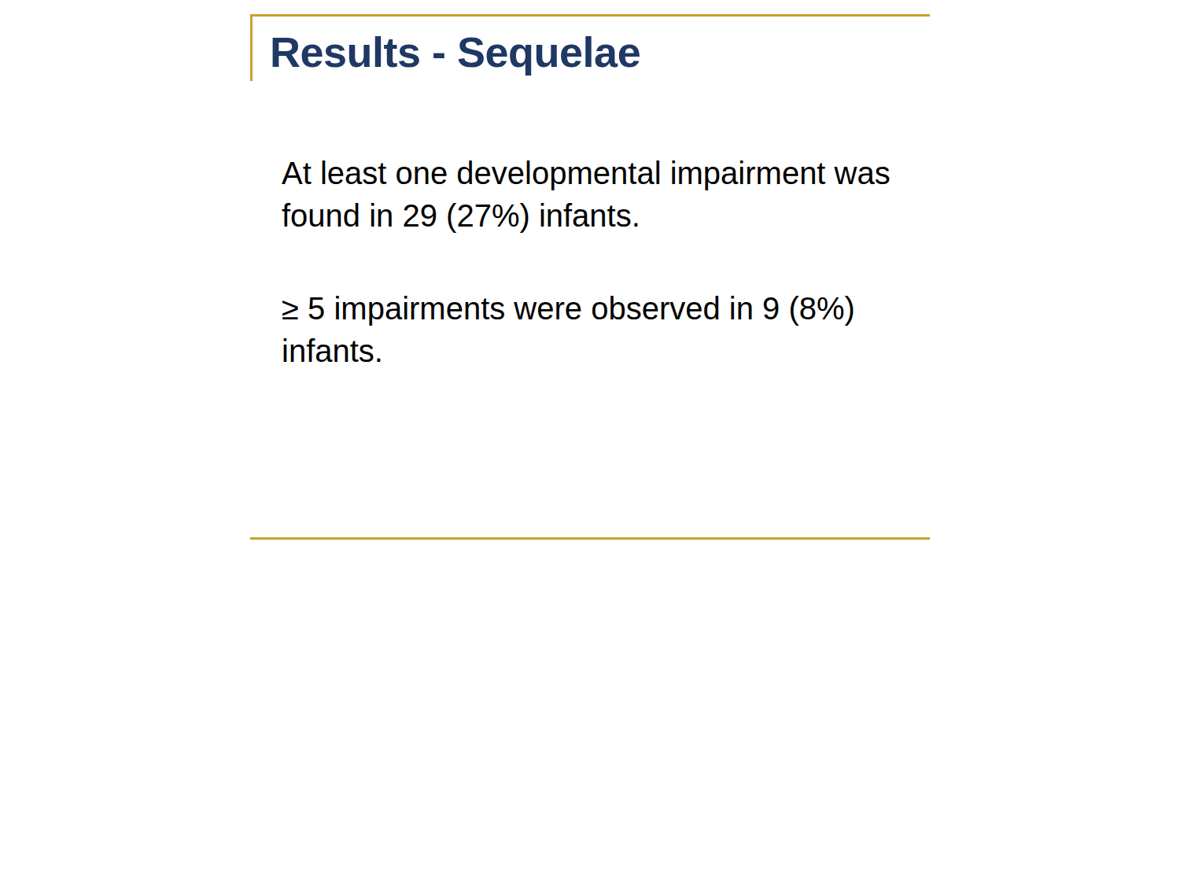Results - Sequelae
At least one developmental impairment was found in 29 (27%) infants.
≥ 5 impairments were observed in 9 (8%) infants.